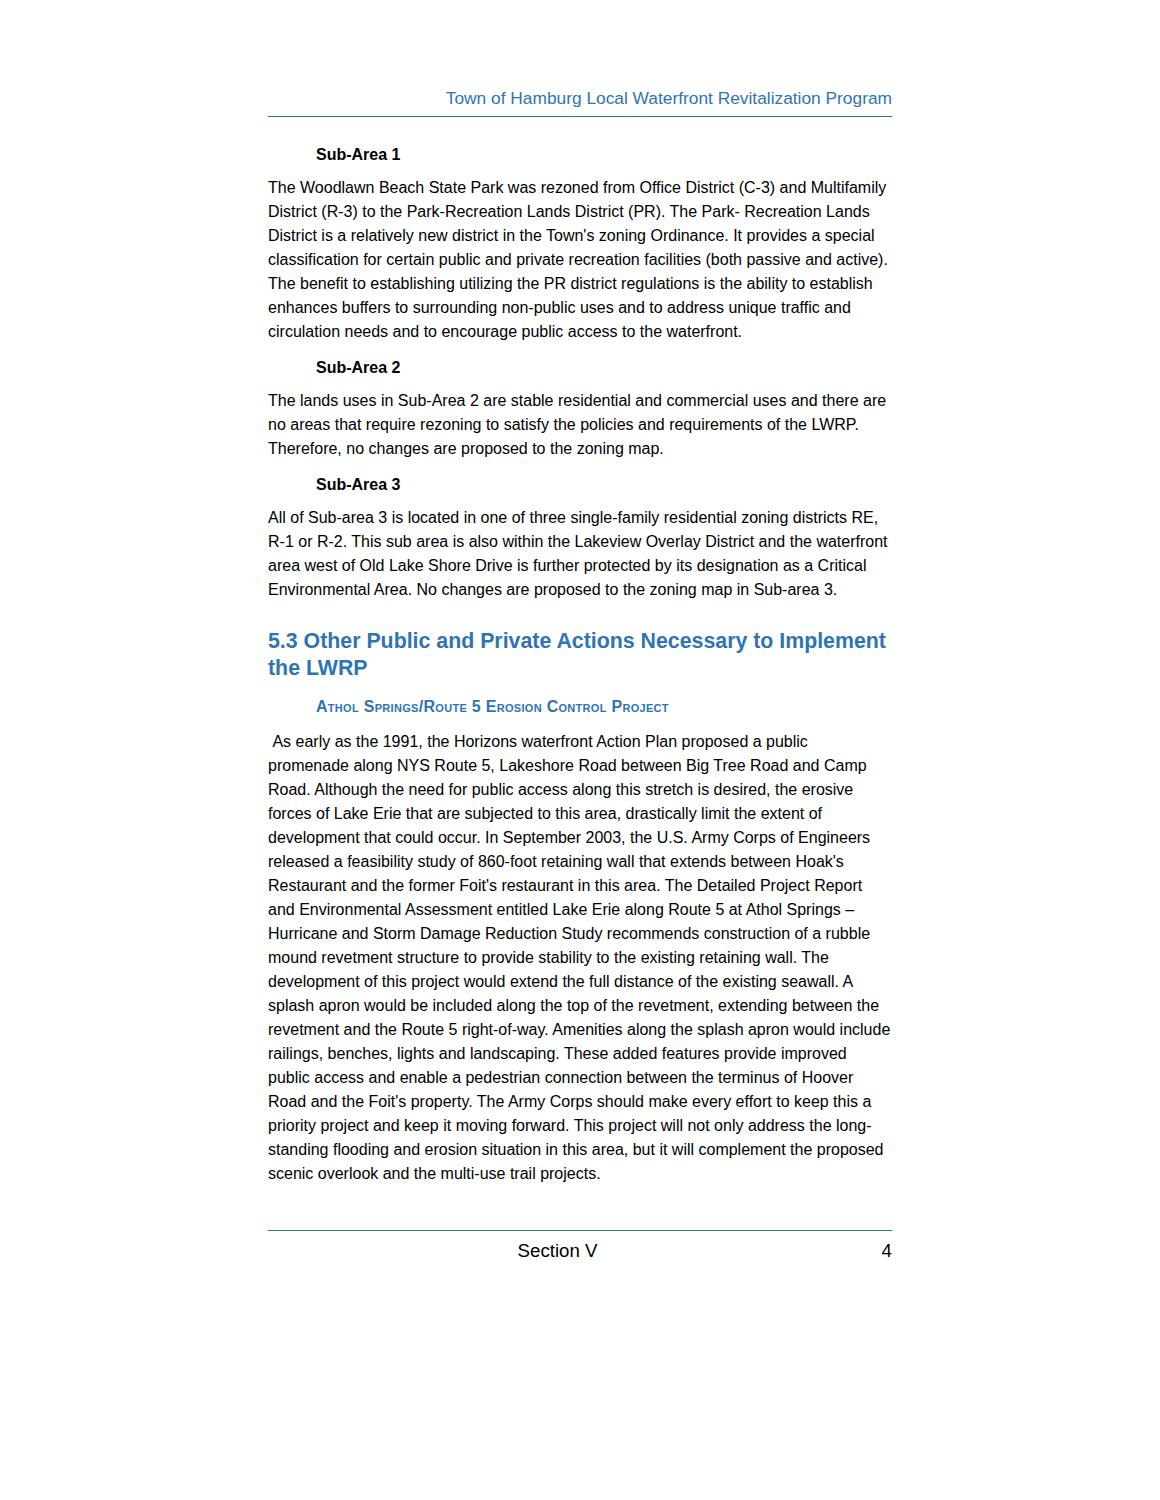Town of Hamburg Local Waterfront Revitalization Program
Sub-Area 1
The Woodlawn Beach State Park was rezoned from Office District (C-3) and Multifamily District (R-3) to the Park-Recreation Lands District (PR). The Park- Recreation Lands District is a relatively new district in the Town's zoning Ordinance. It provides a special classification for certain public and private recreation facilities (both passive and active). The benefit to establishing utilizing the PR district regulations is the ability to establish enhances buffers to surrounding non-public uses and to address unique traffic and circulation needs and to encourage public access to the waterfront.
Sub-Area 2
The lands uses in Sub-Area 2 are stable residential and commercial uses and there are no areas that require rezoning to satisfy the policies and requirements of the LWRP. Therefore, no changes are proposed to the zoning map.
Sub-Area 3
All of Sub-area 3 is located in one of three single-family residential zoning districts RE, R-1 or R-2. This sub area is also within the Lakeview Overlay District and the waterfront area west of Old Lake Shore Drive is further protected by its designation as a Critical Environmental Area. No changes are proposed to the zoning map in Sub-area 3.
5.3 Other Public and Private Actions Necessary to Implement the LWRP
Athol Springs/Route 5 Erosion Control Project
As early as the 1991, the Horizons waterfront Action Plan proposed a public promenade along NYS Route 5, Lakeshore Road between Big Tree Road and Camp Road. Although the need for public access along this stretch is desired, the erosive forces of Lake Erie that are subjected to this area, drastically limit the extent of development that could occur. In September 2003, the U.S. Army Corps of Engineers released a feasibility study of 860-foot retaining wall that extends between Hoak's Restaurant and the former Foit's restaurant in this area. The Detailed Project Report and Environmental Assessment entitled Lake Erie along Route 5 at Athol Springs – Hurricane and Storm Damage Reduction Study recommends construction of a rubble mound revetment structure to provide stability to the existing retaining wall. The development of this project would extend the full distance of the existing seawall. A splash apron would be included along the top of the revetment, extending between the revetment and the Route 5 right-of-way. Amenities along the splash apron would include railings, benches, lights and landscaping. These added features provide improved public access and enable a pedestrian connection between the terminus of Hoover Road and the Foit's property. The Army Corps should make every effort to keep this a priority project and keep it moving forward. This project will not only address the long-standing flooding and erosion situation in this area, but it will complement the proposed scenic overlook and the multi-use trail projects.
Section V 4